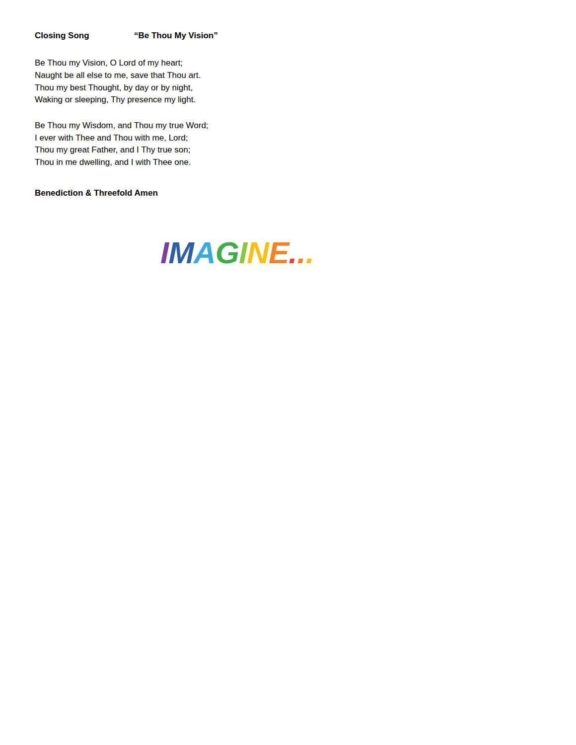Closing Song“Be Thou My Vision”
Be Thou my Vision, O Lord of my heart;
Naught be all else to me, save that Thou art.
Thou my best Thought, by day or by night,
Waking or sleeping, Thy presence my light.
Be Thou my Wisdom, and Thou my true Word;
I ever with Thee and Thou with me, Lord;
Thou my great Father, and I Thy true son;
Thou in me dwelling, and I with Thee one.
Benediction & Threefold Amen
IMAGINE...